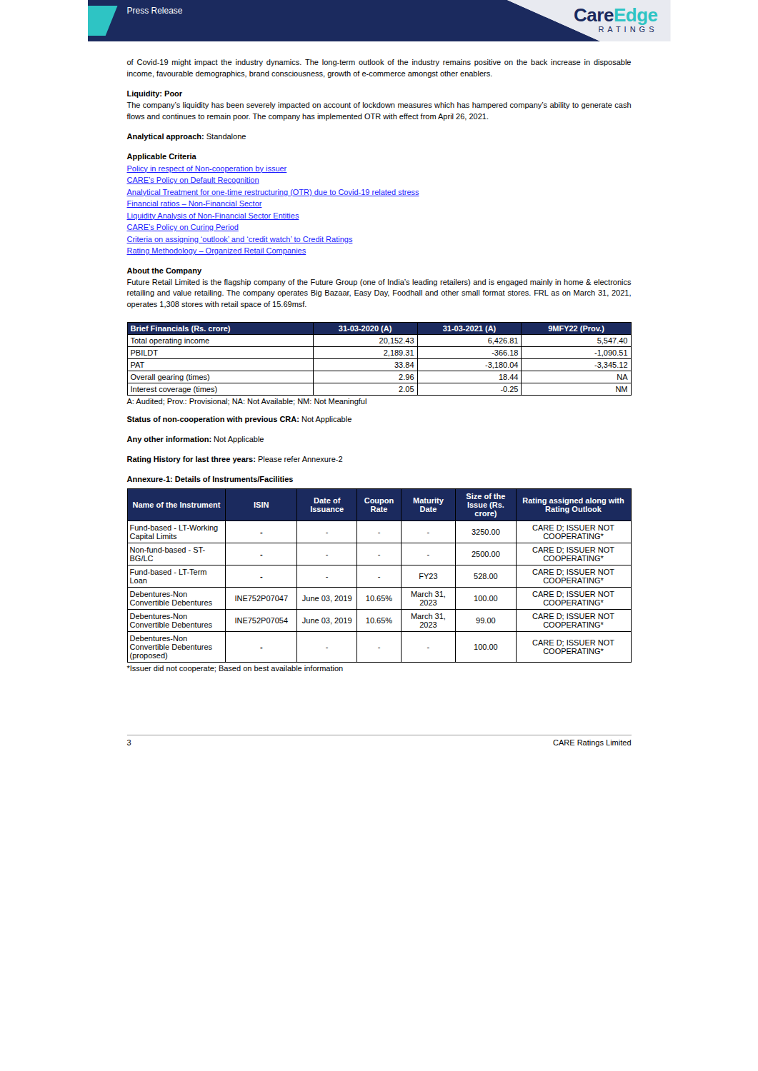Press Release
CareEdge
RATINGS
of Covid-19 might impact the industry dynamics. The long-term outlook of the industry remains positive on the back increase in disposable income, favourable demographics, brand consciousness, growth of e-commerce amongst other enablers.
Liquidity: Poor
The company’s liquidity has been severely impacted on account of lockdown measures which has hampered company’s ability to generate cash flows and continues to remain poor. The company has implemented OTR with effect from April 26, 2021.
Analytical approach: Standalone
Applicable Criteria
Policy in respect of Non-cooperation by issuer CARE’s Policy on Default Recognition Analytical Treatment for one-time restructuring (OTR) due to Covid-19 related stress Financial ratios – Non-Financial Sector Liquidity Analysis of Non-Financial Sector Entities CARE’s Policy on Curing Period Criteria on assigning ‘outlook’ and ‘credit watch’ to Credit Ratings Rating Methodology – Organized Retail Companies
About the Company
Future Retail Limited is the flagship company of the Future Group (one of India’s leading retailers) and is engaged mainly in home & electronics retailing and value retailing. The company operates Big Bazaar, Easy Day, Foodhall and other small format stores. FRL as on March 31, 2021, operates 1,308 stores with retail space of 15.69msf.
| Brief Financials (Rs. crore) | 31-03-2020 (A) | 31-03-2021 (A) | 9MFY22 (Prov.) |
| --- | --- | --- | --- |
| Total operating income | 20,152.43 | 6,426.81 | 5,547.40 |
| PBILDT | 2,189.31 | -366.18 | -1,090.51 |
| PAT | 33.84 | -3,180.04 | -3,345.12 |
| Overall gearing (times) | 2.96 | 18.44 | NA |
| Interest coverage (times) | 2.05 | -0.25 | NM |
A: Audited; Prov.: Provisional; NA: Not Available; NM: Not Meaningful
Status of non-cooperation with previous CRA: Not Applicable
Any other information: Not Applicable
Rating History for last three years: Please refer Annexure-2
Annexure-1: Details of Instruments/Facilities
| Name of the Instrument | ISIN | Date of Issuance | Coupon Rate | Maturity Date | Size of the Issue (Rs. crore) | Rating assigned along with Rating Outlook |
| --- | --- | --- | --- | --- | --- | --- |
| Fund-based - LT-Working Capital Limits | - | - | - | - | 3250.00 | CARE D; ISSUER NOT COOPERATING* |
| Non-fund-based - ST-BG/LC | - | - | - | - | 2500.00 | CARE D; ISSUER NOT COOPERATING* |
| Fund-based - LT-Term Loan | - | - | - | FY23 | 528.00 | CARE D; ISSUER NOT COOPERATING* |
| Debentures-Non Convertible Debentures | INE752P07047 | June 03, 2019 | 10.65% | March 31, 2023 | 100.00 | CARE D; ISSUER NOT COOPERATING* |
| Debentures-Non Convertible Debentures | INE752P07054 | June 03, 2019 | 10.65% | March 31, 2023 | 99.00 | CARE D; ISSUER NOT COOPERATING* |
| Debentures-Non Convertible Debentures (proposed) | - | - | - | - | 100.00 | CARE D; ISSUER NOT COOPERATING* |
*Issuer did not cooperate; Based on best available information
3 CARE Ratings Limited